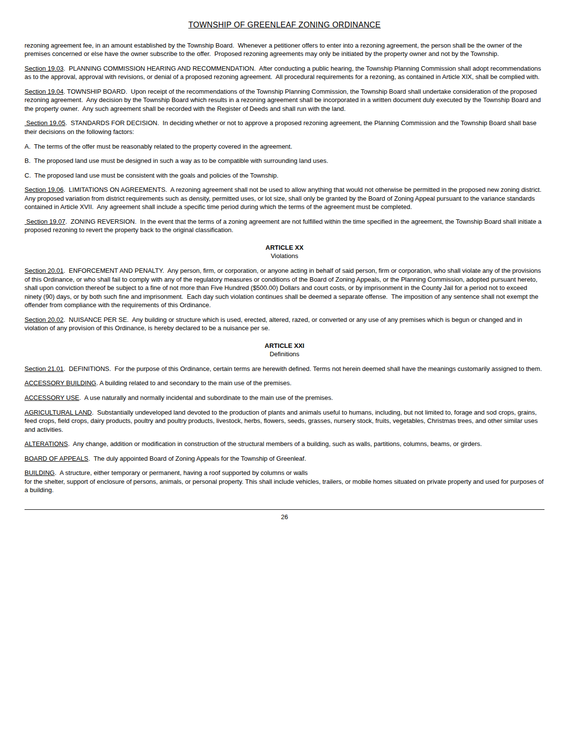TOWNSHIP OF GREENLEAF ZONING ORDINANCE
rezoning agreement fee, in an amount established by the Township Board. Whenever a petitioner offers to enter into a rezoning agreement, the person shall be the owner of the premises concerned or else have the owner subscribe to the offer. Proposed rezoning agreements may only be initiated by the property owner and not by the Township.
Section 19.03. PLANNING COMMISSION HEARING AND RECOMMENDATION. After conducting a public hearing, the Township Planning Commission shall adopt recommendations as to the approval, approval with revisions, or denial of a proposed rezoning agreement. All procedural requirements for a rezoning, as contained in Article XIX, shall be complied with.
Section 19.04. TOWNSHIP BOARD. Upon receipt of the recommendations of the Township Planning Commission, the Township Board shall undertake consideration of the proposed rezoning agreement. Any decision by the Township Board which results in a rezoning agreement shall be incorporated in a written document duly executed by the Township Board and the property owner. Any such agreement shall be recorded with the Register of Deeds and shall run with the land.
Section 19.05. STANDARDS FOR DECISION. In deciding whether or not to approve a proposed rezoning agreement, the Planning Commission and the Township Board shall base their decisions on the following factors:
A. The terms of the offer must be reasonably related to the property covered in the agreement.
B. The proposed land use must be designed in such a way as to be compatible with surrounding land uses.
C. The proposed land use must be consistent with the goals and policies of the Township.
Section 19.06. LIMITATIONS ON AGREEMENTS. A rezoning agreement shall not be used to allow anything that would not otherwise be permitted in the proposed new zoning district. Any proposed variation from district requirements such as density, permitted uses, or lot size, shall only be granted by the Board of Zoning Appeal pursuant to the variance standards contained in Article XVII. Any agreement shall include a specific time period during which the terms of the agreement must be completed.
Section 19.07. ZONING REVERSION. In the event that the terms of a zoning agreement are not fulfilled within the time specified in the agreement, the Township Board shall initiate a proposed rezoning to revert the property back to the original classification.
ARTICLE XX
Violations
Section 20.01. ENFORCEMENT AND PENALTY. Any person, firm, or corporation, or anyone acting in behalf of said person, firm or corporation, who shall violate any of the provisions of this Ordinance, or who shall fail to comply with any of the regulatory measures or conditions of the Board of Zoning Appeals, or the Planning Commission, adopted pursuant hereto, shall upon conviction thereof be subject to a fine of not more than Five Hundred ($500.00) Dollars and court costs, or by imprisonment in the County Jail for a period not to exceed ninety (90) days, or by both such fine and imprisonment. Each day such violation continues shall be deemed a separate offense. The imposition of any sentence shall not exempt the offender from compliance with the requirements of this Ordinance.
Section 20.02. NUISANCE PER SE. Any building or structure which is used, erected, altered, razed, or converted or any use of any premises which is begun or changed and in violation of any provision of this Ordinance, is hereby declared to be a nuisance per se.
ARTICLE XXI
Definitions
Section 21.01. DEFINITIONS. For the purpose of this Ordinance, certain terms are herewith defined. Terms not herein deemed shall have the meanings customarily assigned to them.
ACCESSORY BUILDING. A building related to and secondary to the main use of the premises.
ACCESSORY USE. A use naturally and normally incidental and subordinate to the main use of the premises.
AGRICULTURAL LAND. Substantially undeveloped land devoted to the production of plants and animals useful to humans, including, but not limited to, forage and sod crops, grains, feed crops, field crops, dairy products, poultry and poultry products, livestock, herbs, flowers, seeds, grasses, nursery stock, fruits, vegetables, Christmas trees, and other similar uses and activities.
ALTERATIONS. Any change, addition or modification in construction of the structural members of a building, such as walls, partitions, columns, beams, or girders.
BOARD OF APPEALS. The duly appointed Board of Zoning Appeals for the Township of Greenleaf.
BUILDING. A structure, either temporary or permanent, having a roof supported by columns or walls
for the shelter, support of enclosure of persons, animals, or personal property. This shall include vehicles, trailers, or mobile homes situated on private property and used for purposes of a building.
26